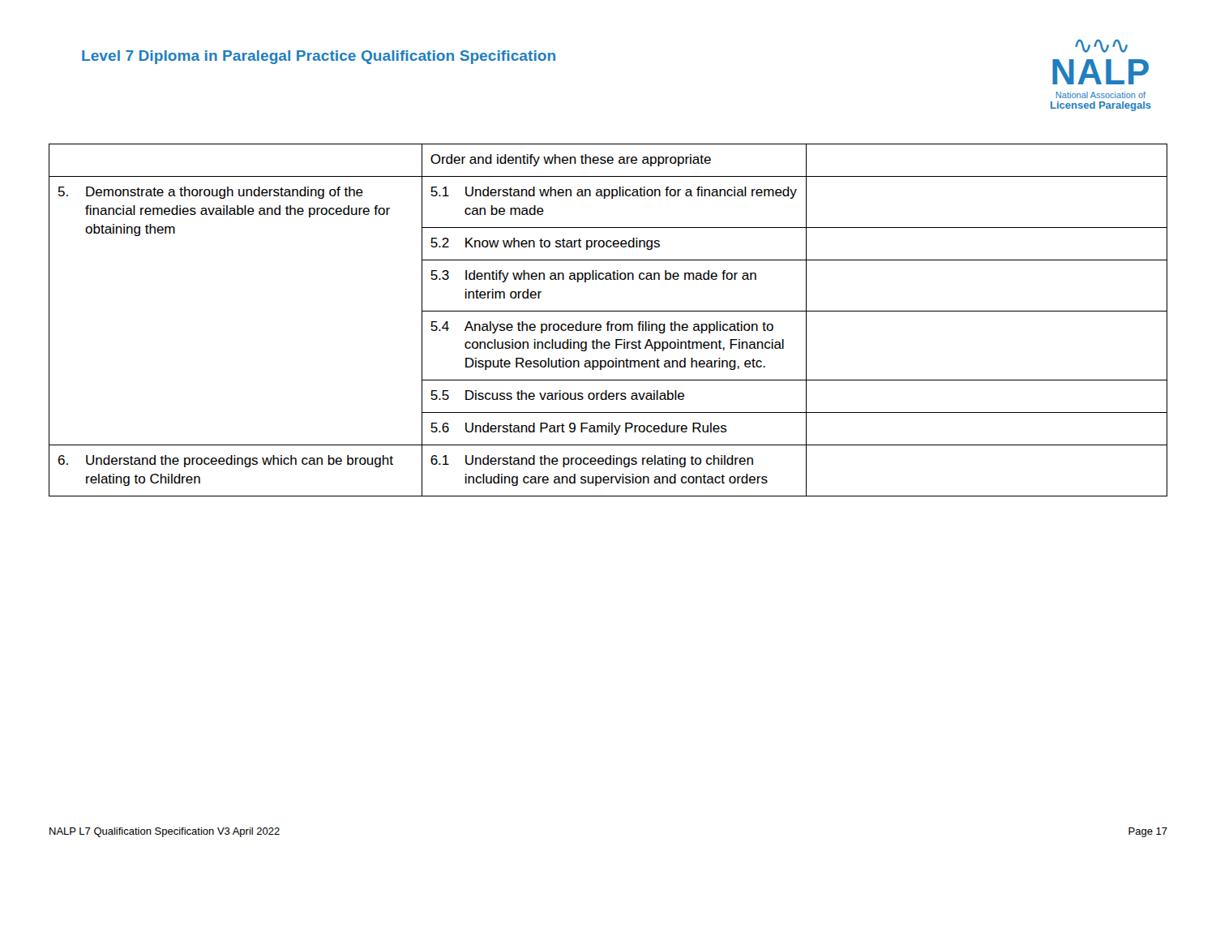Level 7 Diploma in Paralegal Practice Qualification Specification
∿∿∿ NALP National Association of Licensed Paralegals
| | Order and identify when these are appropriate | |
| 5. Demonstrate a thorough understanding of the financial remedies available and the procedure for obtaining them | 5.1 Understand when an application for a financial remedy can be made | |
| 5.2 Know when to start proceedings | |
| 5.3 Identify when an application can be made for an interim order | |
| 5.4 Analyse the procedure from filing the application to conclusion including the First Appointment, Financial Dispute Resolution appointment and hearing, etc. | |
| 5.5 Discuss the various orders available | |
| 5.6 Understand Part 9 Family Procedure Rules | |
| 6. Understand the proceedings which can be brought relating to Children | 6.1 Understand the proceedings relating to children including care and supervision and contact orders | |
NALP L7 Qualification Specification V3 April 2022 Page 17